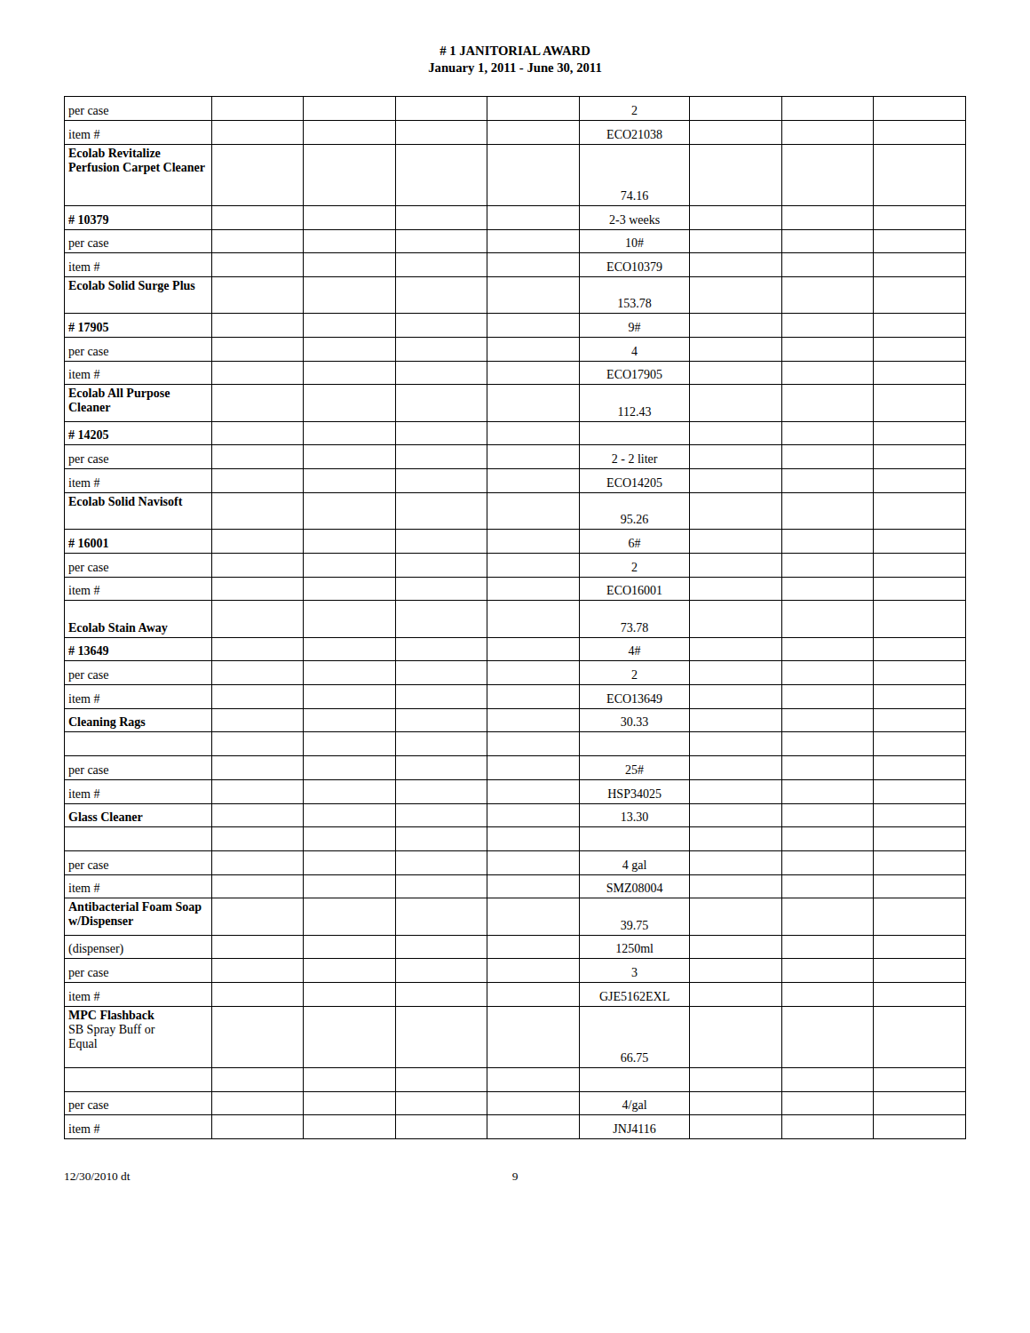# 1 JANITORIAL AWARD
January 1, 2011 - June 30, 2011
| per case | | | | | 2 | | | |
| item # | | | | | ECO21038 | | | |
| Ecolab Revitalize Perfusion Carpet Cleaner | | | | | 74.16 | | | |
| # 10379 | | | | | 2-3 weeks | | | |
| per case | | | | | 10# | | | |
| item # | | | | | ECO10379 | | | |
| Ecolab Solid Surge Plus | | | | | 153.78 | | | |
| # 17905 | | | | | 9# | | | |
| per case | | | | | 4 | | | |
| item # | | | | | ECO17905 | | | |
| Ecolab All Purpose Cleaner | | | | | 112.43 | | | |
| # 14205 | | | | | | | | |
| per case | | | | | 2 - 2 liter | | | |
| item # | | | | | ECO14205 | | | |
| Ecolab Solid Navisoft | | | | | 95.26 | | | |
| # 16001 | | | | | 6# | | | |
| per case | | | | | 2 | | | |
| item # | | | | | ECO16001 | | | |
| Ecolab Stain Away | | | | | 73.78 | | | |
| # 13649 | | | | | 4# | | | |
| per case | | | | | 2 | | | |
| item # | | | | | ECO13649 | | | |
| Cleaning Rags | | | | | 30.33 | | | |
| per case | | | | | 25# | | | |
| item # | | | | | HSP34025 | | | |
| Glass Cleaner | | | | | 13.30 | | | |
| per case | | | | | 4 gal | | | |
| item # | | | | | SMZ08004 | | | |
| Antibacterial Foam Soap w/Dispenser | | | | | 39.75 | | | |
| (dispenser) | | | | | 1250ml | | | |
| per case | | | | | 3 | | | |
| item # | | | | | GJE5162EXL | | | |
| MPC Flashback SB Spray Buff or Equal | | | | | 66.75 | | | |
| per case | | | | | 4/gal | | | |
| item # | | | | | JNJ4116 | | | |
12/30/2010 dt 9